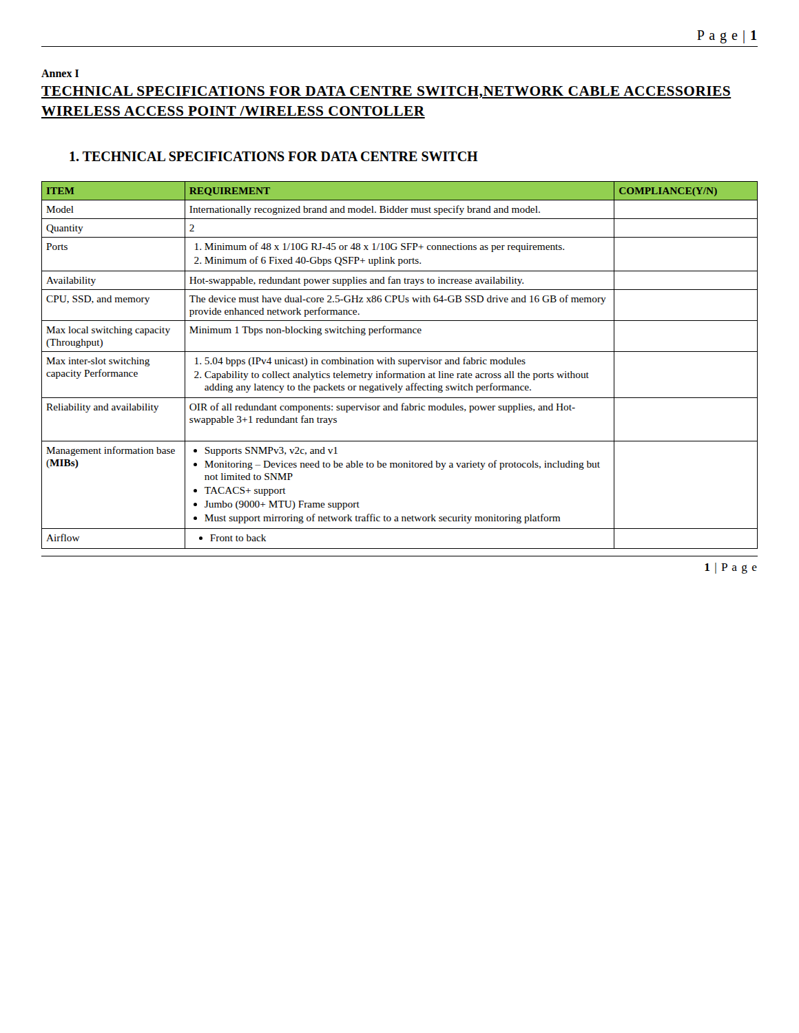P a g e | 1
Annex I
Technical Specifications for Data Centre Switch,Network Cable Accessories Wireless Access Point /Wireless Contoller
1. Technical Specifications for Data Centre Switch
| ITEM | REQUIREMENT | COMPLIANCE(Y/N) |
| --- | --- | --- |
| Model | Internationally recognized brand and model. Bidder must specify brand and model. | |
| Quantity | 2 | |
| Ports | Minimum of 48 x 1/10G RJ-45 or 48 x 1/10G SFP+ connections as per requirements. Minimum of 6 Fixed 40-Gbps QSFP+ uplink ports. | |
| Availability | Hot-swappable, redundant power supplies and fan trays to increase availability. | |
| CPU, SSD, and memory | The device must have dual-core 2.5-GHz x86 CPUs with 64-GB SSD drive and 16 GB of memory provide enhanced network performance. | |
| Max local switching capacity (Throughput) | Minimum 1 Tbps non-blocking switching performance | |
| Max inter-slot switching capacity Performance | 5.04 bpps (IPv4 unicast) in combination with supervisor and fabric modules Capability to collect analytics telemetry information at line rate across all the ports without adding any latency to the packets or negatively affecting switch performance. | |
| Reliability and availability | OIR of all redundant components: supervisor and fabric modules, power supplies, and Hot-swappable 3+1 redundant fan trays | |
| Management information base ( MIBs) | Supports SNMPv3, v2c, and v1 Monitoring – Devices need to be able to be monitored by a variety of protocols, including but not limited to SNMP TACACS+ support Jumbo (9000+ MTU) Frame support Must support mirroring of network traffic to a network security monitoring platform | |
| Airflow | Front to back | |
1 | P a g e